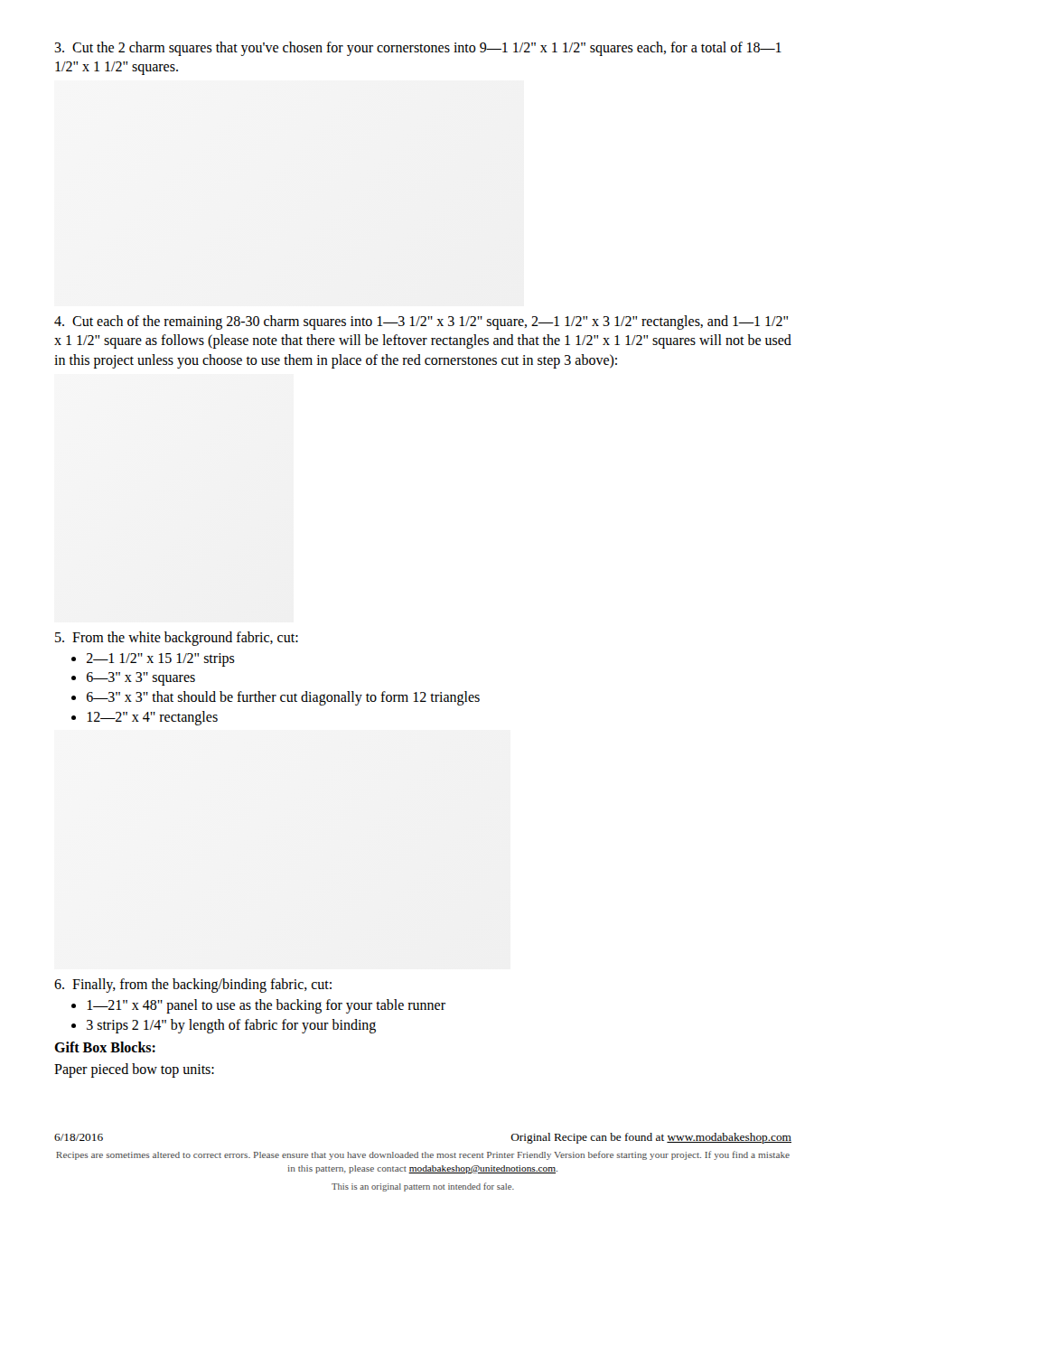3. Cut the 2 charm squares that you've chosen for your cornerstones into 9—1 1/2" x 1 1/2" squares each, for a total of 18—1 1/2" x 1 1/2" squares.
4. Cut each of the remaining 28-30 charm squares into 1—3 1/2" x 3 1/2" square, 2—1 1/2" x 3 1/2" rectangles, and 1—1 1/2" x 1 1/2" square as follows (please note that there will be leftover rectangles and that the 1 1/2" x 1 1/2" squares will not be used in this project unless you choose to use them in place of the red cornerstones cut in step 3 above):
5. From the white background fabric, cut:
2—1 1/2" x 15 1/2" strips
6—3" x 3" squares
6—3" x 3" that should be further cut diagonally to form 12 triangles
12—2" x 4" rectangles
6. Finally, from the backing/binding fabric, cut:
1—21" x 48" panel to use as the backing for your table runner
3 strips 2 1/4" by length of fabric for your binding
Gift Box Blocks:
Paper pieced bow top units:
6/18/2016 Original Recipe can be found at www.modabakeshop.com
Recipes are sometimes altered to correct errors. Please ensure that you have downloaded the most recent Printer Friendly Version before starting your project. If you find a mistake in this pattern, please contact modabakeshop@unitednotions.com.
This is an original pattern not intended for sale.